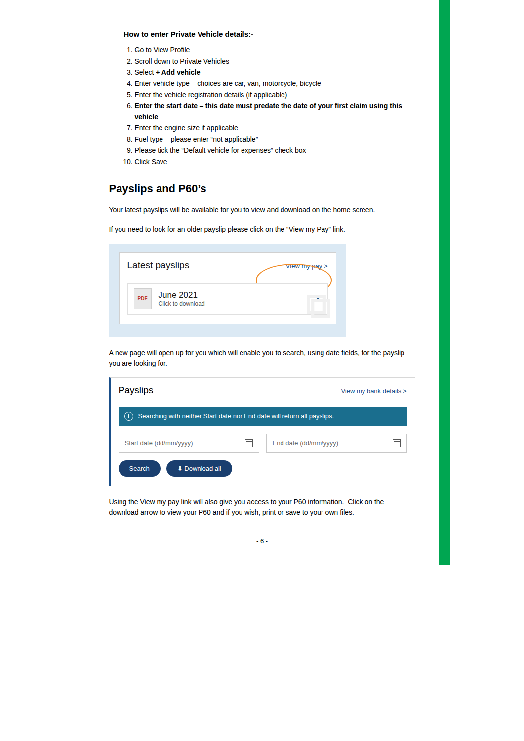How to enter Private Vehicle details:-
Go to View Profile
Scroll down to Private Vehicles
Select + Add vehicle
Enter vehicle type – choices are car, van, motorcycle, bicycle
Enter the vehicle registration details (if applicable)
Enter the start date – this date must predate the date of your first claim using this vehicle
Enter the engine size if applicable
Fuel type – please enter “not applicable”
Please tick the “Default vehicle for expenses” check box
Click Save
Payslips and P60’s
Your latest payslips will be available for you to view and download on the home screen.
If you need to look for an older payslip please click on the “View my Pay” link.
Latest payslips View my pay >
PDF
June 2021
Click to download
⬇
⧉
A new page will open up for you which will enable you to search, using date fields, for the payslip you are looking for.
Payslips View my bank details >
i Searching with neither Start date nor End date will return all payslips.
Start date (dd/mm/yyyy)
End date (dd/mm/yyyy)
Search ⬇ Download all
Using the View my pay link will also give you access to your P60 information. Click on the download arrow to view your P60 and if you wish, print or save to your own files.
- 6 -